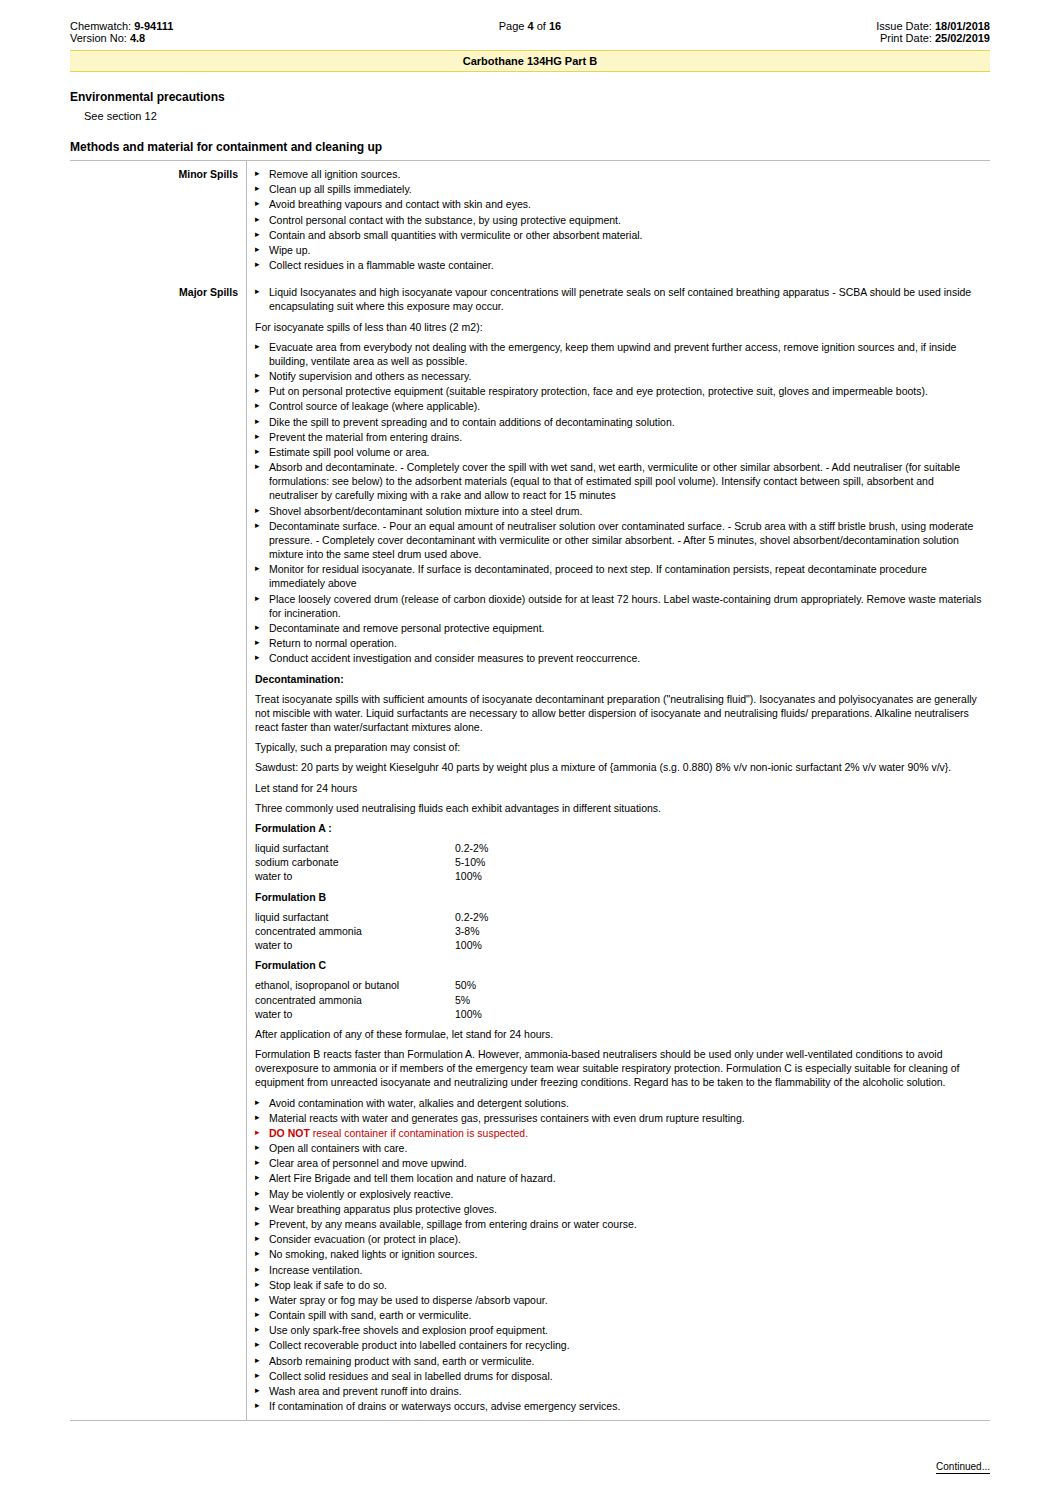Chemwatch: 9-94111
Version No: 4.8
Page 4 of 16
Issue Date: 18/01/2018
Print Date: 25/02/2019
Carbothane 134HG Part B
Environmental precautions
See section 12
Methods and material for containment and cleaning up
| Minor Spills | Remove all ignition sources. Clean up all spills immediately. Avoid breathing vapours and contact with skin and eyes. Control personal contact with the substance, by using protective equipment. Contain and absorb small quantities with vermiculite or other absorbent material. Wipe up. Collect residues in a flammable waste container. |
| Major Spills | Liquid Isocyanates and high isocyanate vapour concentrations will penetrate seals on self contained breathing apparatus - SCBA should be used inside encapsulating suit where this exposure may occur. For isocyanate spills of less than 40 litres (2 m2): Evacuate area from everybody not dealing with the emergency, keep them upwind and prevent further access, remove ignition sources and, if inside building, ventilate area as well as possible. Notify supervision and others as necessary. Put on personal protective equipment (suitable respiratory protection, face and eye protection, protective suit, gloves and impermeable boots). Control source of leakage (where applicable). Dike the spill to prevent spreading and to contain additions of decontaminating solution. Prevent the material from entering drains. Estimate spill pool volume or area. Absorb and decontaminate. - Completely cover the spill with wet sand, wet earth, vermiculite or other similar absorbent. - Add neutraliser (for suitable formulations: see below) to the adsorbent materials (equal to that of estimated spill pool volume). Intensify contact between spill, absorbent and neutraliser by carefully mixing with a rake and allow to react for 15 minutes Shovel absorbent/decontaminant solution mixture into a steel drum. Decontaminate surface. - Pour an equal amount of neutraliser solution over contaminated surface. - Scrub area with a stiff bristle brush, using moderate pressure. - Completely cover decontaminant with vermiculite or other similar absorbent. - After 5 minutes, shovel absorbent/decontamination solution mixture into the same steel drum used above. Monitor for residual isocyanate. If surface is decontaminated, proceed to next step. If contamination persists, repeat decontaminate procedure immediately above Place loosely covered drum (release of carbon dioxide) outside for at least 72 hours. Label waste-containing drum appropriately. Remove waste materials for incineration. Decontaminate and remove personal protective equipment. Return to normal operation. Conduct accident investigation and consider measures to prevent reoccurrence. Decontamination: Treat isocyanate spills with sufficient amounts of isocyanate decontaminant preparation ("neutralising fluid"). Isocyanates and polyisocyanates are generally not miscible with water. Liquid surfactants are necessary to allow better dispersion of isocyanate and neutralising fluids/ preparations. Alkaline neutralisers react faster than water/surfactant mixtures alone. Typically, such a preparation may consist of: Sawdust: 20 parts by weight Kieselguhr 40 parts by weight plus a mixture of {ammonia (s.g. 0.880) 8% v/v non-ionic surfactant 2% v/v water 90% v/v}. Let stand for 24 hours Three commonly used neutralising fluids each exhibit advantages in different situations. Formulation A : liquid surfactant 0.2-2% sodium carbonate 5-10% water to 100% Formulation B liquid surfactant 0.2-2% concentrated ammonia 3-8% water to 100% Formulation C ethanol, isopropanol or butanol 50% concentrated ammonia 5% water to 100% After application of any of these formulae, let stand for 24 hours. Formulation B reacts faster than Formulation A. However, ammonia-based neutralisers should be used only under well-ventilated conditions to avoid overexposure to ammonia or if members of the emergency team wear suitable respiratory protection. Formulation C is especially suitable for cleaning of equipment from unreacted isocyanate and neutralizing under freezing conditions. Regard has to be taken to the flammability of the alcoholic solution. Avoid contamination with water, alkalies and detergent solutions. Material reacts with water and generates gas, pressurises containers with even drum rupture resulting. DO NOT reseal container if contamination is suspected. Open all containers with care. Clear area of personnel and move upwind. Alert Fire Brigade and tell them location and nature of hazard. May be violently or explosively reactive. Wear breathing apparatus plus protective gloves. Prevent, by any means available, spillage from entering drains or water course. Consider evacuation (or protect in place). No smoking, naked lights or ignition sources. Increase ventilation. Stop leak if safe to do so. Water spray or fog may be used to disperse /absorb vapour. Contain spill with sand, earth or vermiculite. Use only spark-free shovels and explosion proof equipment. Collect recoverable product into labelled containers for recycling. Absorb remaining product with sand, earth or vermiculite. Collect solid residues and seal in labelled drums for disposal. Wash area and prevent runoff into drains. If contamination of drains or waterways occurs, advise emergency services. |
Continued...